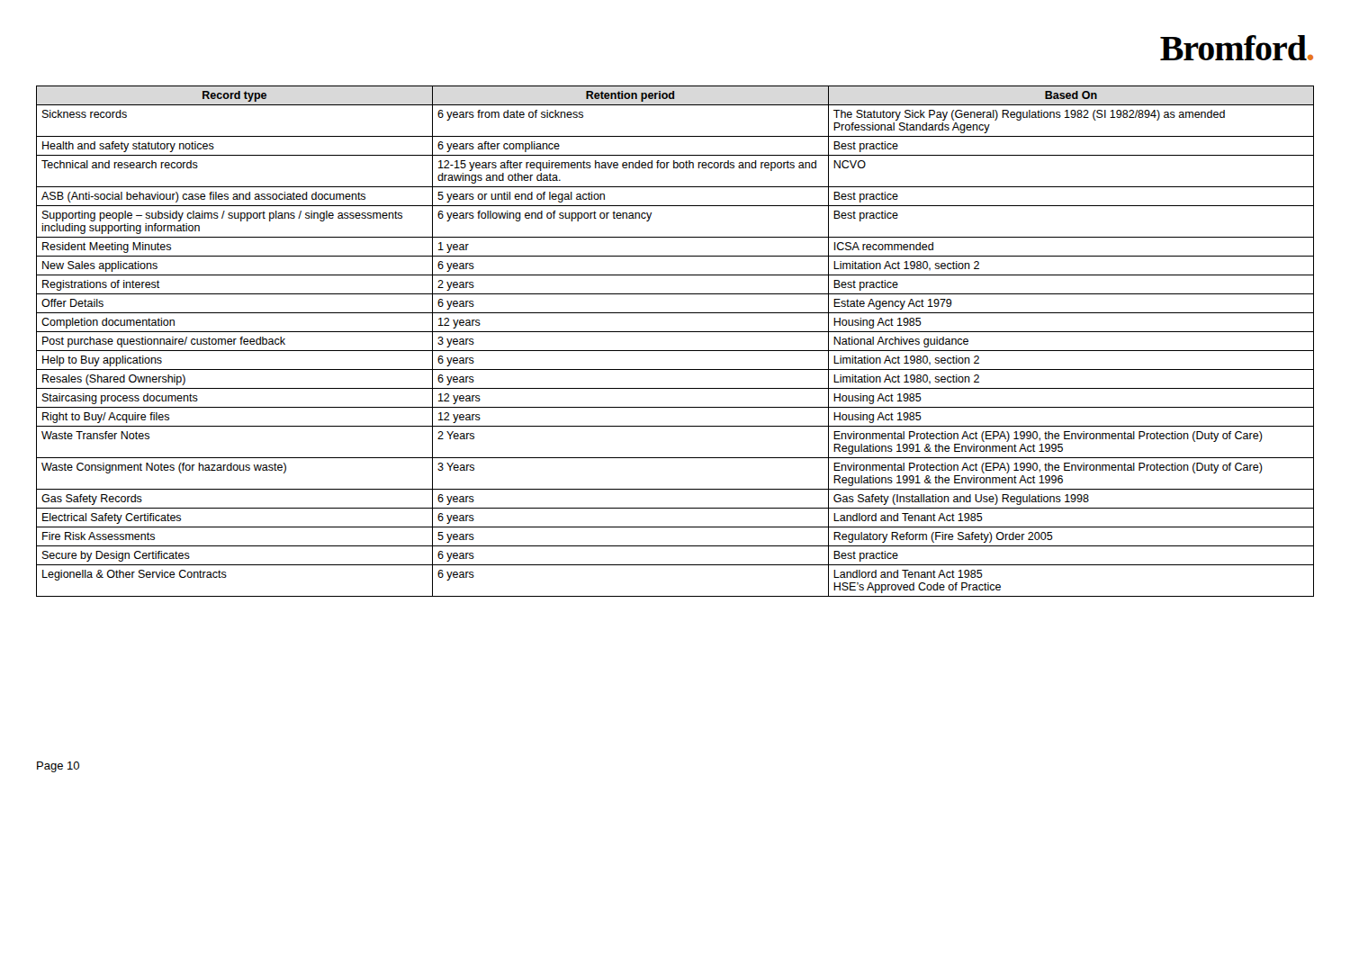Bromford.
| Record type | Retention period | Based On |
| --- | --- | --- |
| Sickness records | 6 years from date of sickness | The Statutory Sick Pay (General) Regulations 1982 (SI 1982/894) as amended Professional Standards Agency |
| Health and safety statutory notices | 6 years after compliance | Best practice |
| Technical and research records | 12-15 years after requirements have ended for both records and reports and drawings and other data. | NCVO |
| ASB (Anti-social behaviour) case files and associated documents | 5 years or until end of legal action | Best practice |
| Supporting people – subsidy claims / support plans / single assessments including supporting information | 6 years following end of support or tenancy | Best practice |
| Resident Meeting Minutes | 1 year | ICSA recommended |
| New Sales applications | 6 years | Limitation Act 1980, section 2 |
| Registrations of interest | 2 years | Best practice |
| Offer Details | 6 years | Estate Agency Act 1979 |
| Completion documentation | 12 years | Housing Act 1985 |
| Post purchase questionnaire/ customer feedback | 3 years | National Archives guidance |
| Help to Buy applications | 6 years | Limitation Act 1980, section 2 |
| Resales (Shared Ownership) | 6 years | Limitation Act 1980, section 2 |
| Staircasing process documents | 12 years | Housing Act 1985 |
| Right to Buy/ Acquire files | 12 years | Housing Act 1985 |
| Waste Transfer Notes | 2 Years | Environmental Protection Act (EPA) 1990, the Environmental Protection (Duty of Care) Regulations 1991 & the Environment Act 1995 |
| Waste Consignment Notes (for hazardous waste) | 3 Years | Environmental Protection Act (EPA) 1990, the Environmental Protection (Duty of Care) Regulations 1991 & the Environment Act 1996 |
| Gas Safety Records | 6 years | Gas Safety (Installation and Use) Regulations 1998 |
| Electrical Safety Certificates | 6 years | Landlord and Tenant Act 1985 |
| Fire Risk Assessments | 5 years | Regulatory Reform (Fire Safety) Order 2005 |
| Secure by Design Certificates | 6 years | Best practice |
| Legionella & Other Service Contracts | 6 years | Landlord and Tenant Act 1985 HSE’s Approved Code of Practice |
Page 10